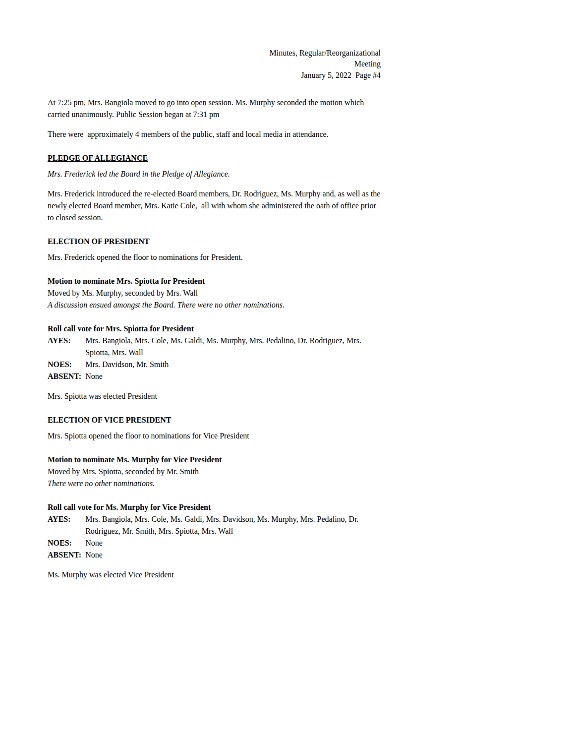Minutes, Regular/Reorganizational
Meeting
January 5, 2022 Page #4
At 7:25 pm, Mrs. Bangiola moved to go into open session. Ms. Murphy seconded the motion which carried unanimously. Public Session began at 7:31 pm
There were approximately 4 members of the public, staff and local media in attendance.
PLEDGE OF ALLEGIANCE
Mrs. Frederick led the Board in the Pledge of Allegiance.
Mrs. Frederick introduced the re-elected Board members, Dr. Rodriguez, Ms. Murphy and, as well as the newly elected Board member, Mrs. Katie Cole, all with whom she administered the oath of office prior to closed session.
ELECTION OF PRESIDENT
Mrs. Frederick opened the floor to nominations for President.
Motion to nominate Mrs. Spiotta for President
Moved by Ms. Murphy, seconded by Mrs. Wall
A discussion ensued amongst the Board. There were no other nominations.
Roll call vote for Mrs. Spiotta for President
| AYES: | Mrs. Bangiola, Mrs. Cole, Ms. Galdi, Ms. Murphy, Mrs. Pedalino, Dr. Rodriguez, Mrs. Spiotta, Mrs. Wall |
| NOES: | Mrs. Davidson, Mr. Smith |
| ABSENT: | None |
Mrs. Spiotta was elected President
ELECTION OF VICE PRESIDENT
Mrs. Spiotta opened the floor to nominations for Vice President
Motion to nominate Ms. Murphy for Vice President
Moved by Mrs. Spiotta, seconded by Mr. Smith
There were no other nominations.
Roll call vote for Ms. Murphy for Vice President
| AYES: | Mrs. Bangiola, Mrs. Cole, Ms. Galdi, Mrs. Davidson, Ms. Murphy, Mrs. Pedalino, Dr. Rodriguez, Mr. Smith, Mrs. Spiotta, Mrs. Wall |
| NOES: | None |
| ABSENT: | None |
Ms. Murphy was elected Vice President